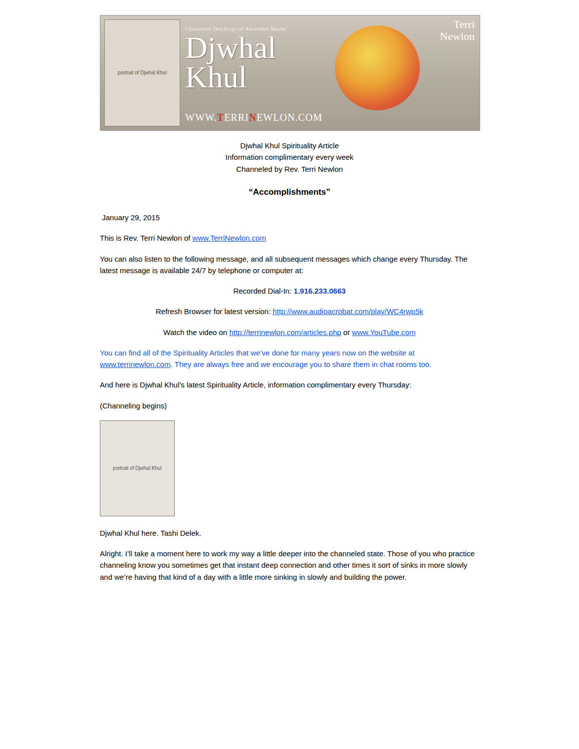portrait of Djwhal Khul
Terri
Newlon
Channeled Teachings of Ascended Master
Djwhal
Khul
WWW.TERRINEWLON.COM
Djwhal Khul Spirituality Article
Information complimentary every week
Channeled by Rev. Terri Newlon
“Accomplishments”
January 29, 2015
This is Rev. Terri Newlon of www.TerriNewlon.com
You can also listen to the following message, and all subsequent messages which change every Thursday. The latest message is available 24/7 by telephone or computer at:
Recorded Dial-In: 1.916.233.0663
Refresh Browser for latest version: http://www.audioacrobat.com/play/WC4rwp5k
Watch the video on http://terrinewlon.com/articles.php or www.YouTube.com
You can find all of the Spirituality Articles that we’ve done for many years now on the website at www.terrinewlon.com. They are always free and we encourage you to share them in chat rooms too.
And here is Djwhal Khul’s latest Spirituality Article, information complimentary every Thursday:
(Channeling begins)
portrait of Djwhal Khul
Djwhal Khul here. Tashi Delek.
Alright. I’ll take a moment here to work my way a little deeper into the channeled state. Those of you who practice channeling know you sometimes get that instant deep connection and other times it sort of sinks in more slowly and we’re having that kind of a day with a little more sinking in slowly and building the power.